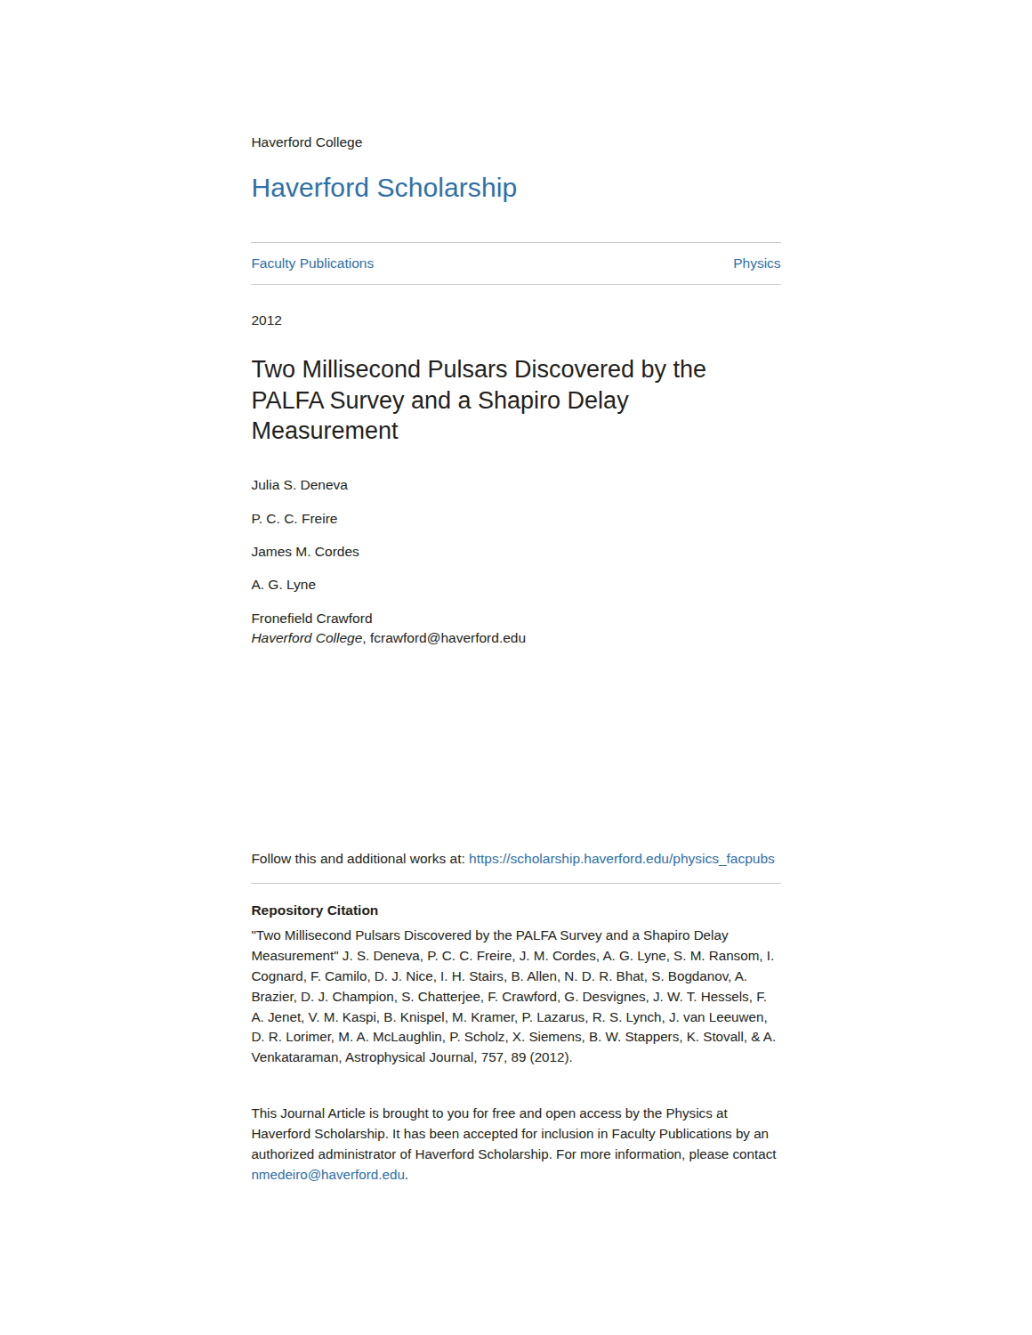Haverford College
Haverford Scholarship
Faculty Publications Physics
2012
Two Millisecond Pulsars Discovered by the PALFA Survey and a Shapiro Delay Measurement
Julia S. Deneva
P. C. C. Freire
James M. Cordes
A. G. Lyne
Fronefield Crawford
Haverford College, fcrawford@haverford.edu
Follow this and additional works at: https://scholarship.haverford.edu/physics_facpubs
Repository Citation
"Two Millisecond Pulsars Discovered by the PALFA Survey and a Shapiro Delay Measurement" J. S. Deneva, P. C. C. Freire, J. M. Cordes, A. G. Lyne, S. M. Ransom, I. Cognard, F. Camilo, D. J. Nice, I. H. Stairs, B. Allen, N. D. R. Bhat, S. Bogdanov, A. Brazier, D. J. Champion, S. Chatterjee, F. Crawford, G. Desvignes, J. W. T. Hessels, F. A. Jenet, V. M. Kaspi, B. Knispel, M. Kramer, P. Lazarus, R. S. Lynch, J. van Leeuwen, D. R. Lorimer, M. A. McLaughlin, P. Scholz, X. Siemens, B. W. Stappers, K. Stovall, & A. Venkataraman, Astrophysical Journal, 757, 89 (2012).
This Journal Article is brought to you for free and open access by the Physics at Haverford Scholarship. It has been accepted for inclusion in Faculty Publications by an authorized administrator of Haverford Scholarship. For more information, please contact nmedeiro@haverford.edu.